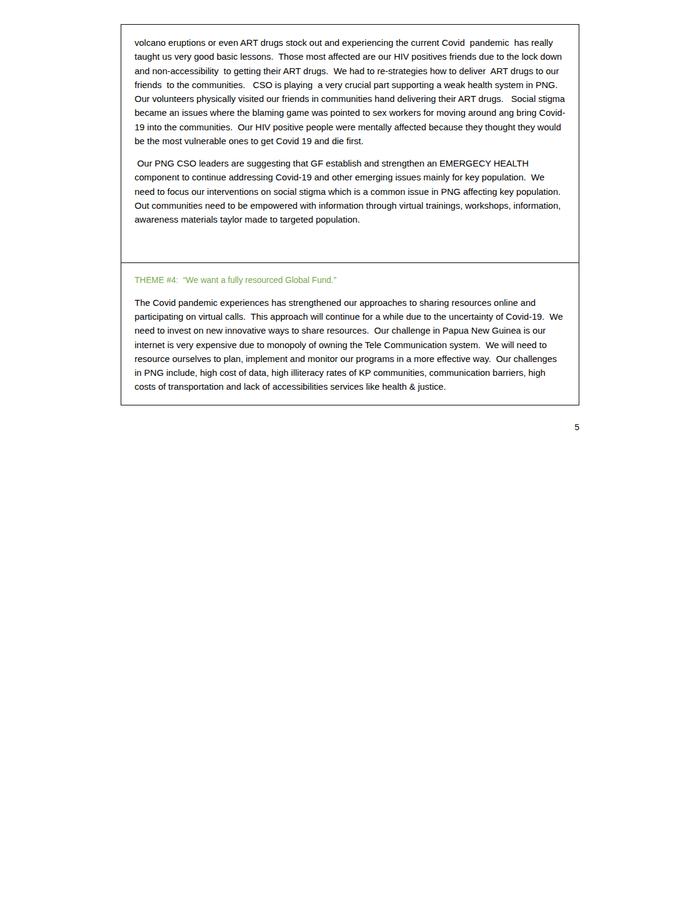volcano eruptions or even ART drugs stock out and experiencing the current Covid pandemic has really taught us very good basic lessons. Those most affected are our HIV positives friends due to the lock down and non-accessibility to getting their ART drugs. We had to re-strategies how to deliver ART drugs to our friends to the communities. CSO is playing a very crucial part supporting a weak health system in PNG. Our volunteers physically visited our friends in communities hand delivering their ART drugs. Social stigma became an issues where the blaming game was pointed to sex workers for moving around ang bring Covid-19 into the communities. Our HIV positive people were mentally affected because they thought they would be the most vulnerable ones to get Covid 19 and die first.
Our PNG CSO leaders are suggesting that GF establish and strengthen an EMERGECY HEALTH component to continue addressing Covid-19 and other emerging issues mainly for key population. We need to focus our interventions on social stigma which is a common issue in PNG affecting key population. Out communities need to be empowered with information through virtual trainings, workshops, information, awareness materials taylor made to targeted population.
THEME #4: “We want a fully resourced Global Fund.”
The Covid pandemic experiences has strengthened our approaches to sharing resources online and participating on virtual calls. This approach will continue for a while due to the uncertainty of Covid-19. We need to invest on new innovative ways to share resources. Our challenge in Papua New Guinea is our internet is very expensive due to monopoly of owning the Tele Communication system. We will need to resource ourselves to plan, implement and monitor our programs in a more effective way. Our challenges in PNG include, high cost of data, high illiteracy rates of KP communities, communication barriers, high costs of transportation and lack of accessibilities services like health & justice.
5